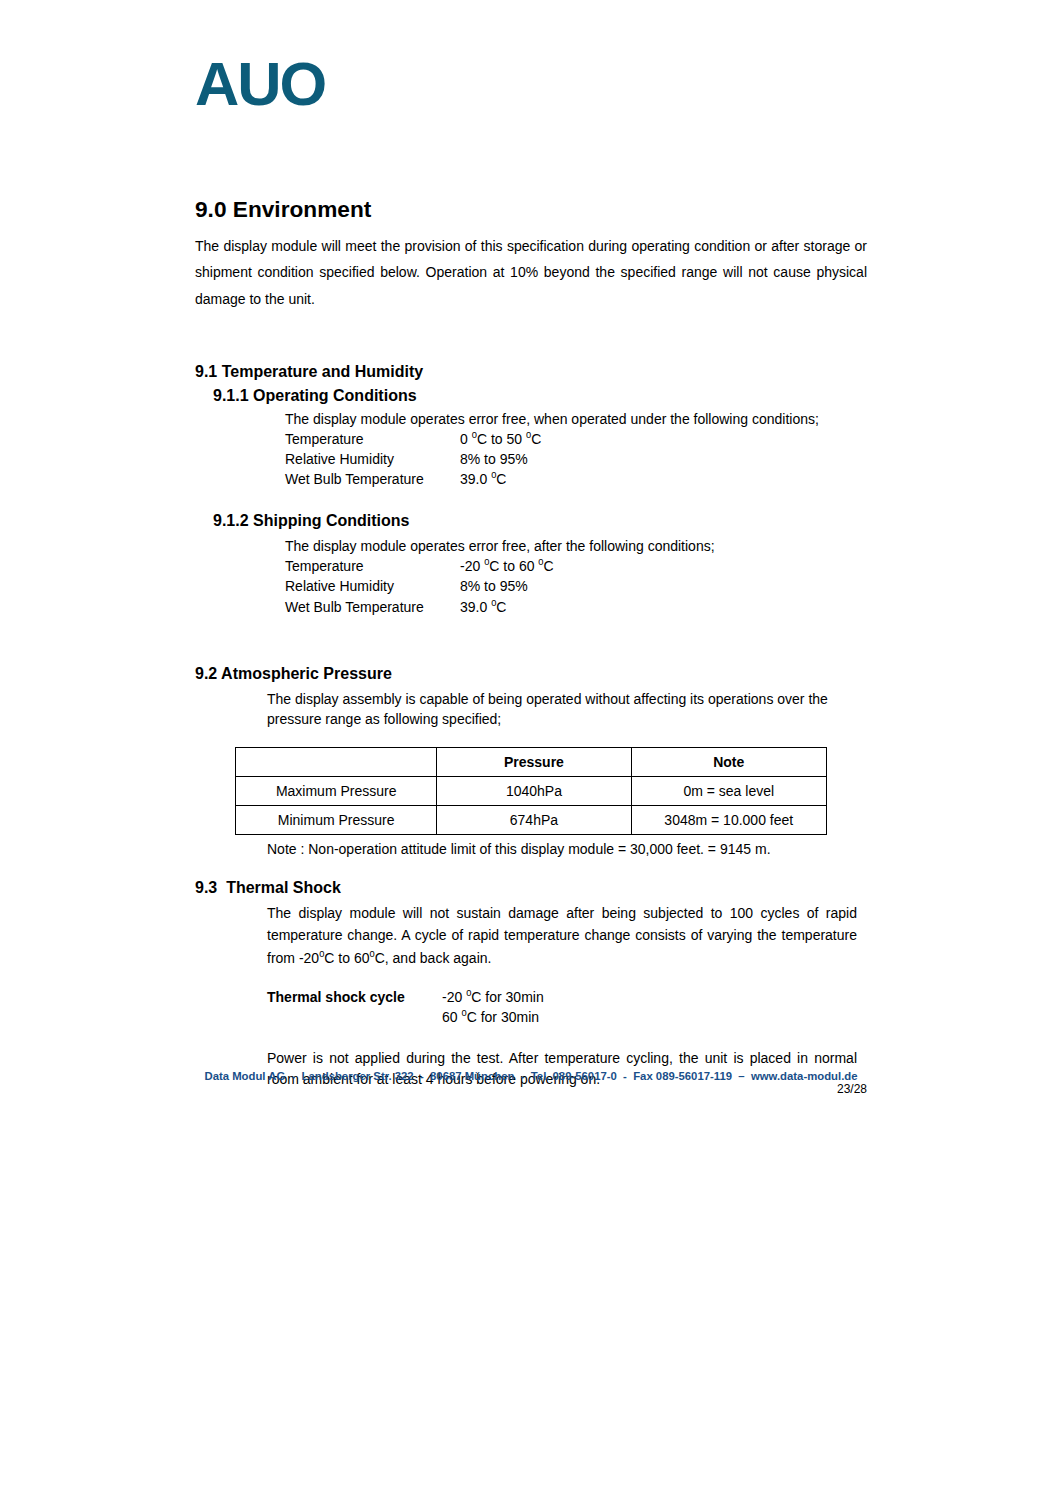AUO
9.0 Environment
The display module will meet the provision of this specification during operating condition or after storage or shipment condition specified below. Operation at 10% beyond the specified range will not cause physical damage to the unit.
9.1 Temperature and Humidity
9.1.1 Operating Conditions
The display module operates error free, when operated under the following conditions;
Temperature0 0C to 50 0C
Relative Humidity8% to 95%
Wet Bulb Temperature39.0 0C
9.1.2 Shipping Conditions
The display module operates error free, after the following conditions;
Temperature-20 0C to 60 0C
Relative Humidity8% to 95%
Wet Bulb Temperature39.0 0C
9.2 Atmospheric Pressure
The display assembly is capable of being operated without affecting its operations over the
pressure range as following specified;
| | Pressure | Note |
| --- | --- | --- |
| Maximum Pressure | 1040hPa | 0m = sea level |
| Minimum Pressure | 674hPa | 3048m = 10.000 feet |
Note : Non-operation attitude limit of this display module = 30,000 feet. = 9145 m.
9.3 Thermal Shock
The display module will not sustain damage after being subjected to 100 cycles of rapid temperature change. A cycle of rapid temperature change consists of varying the temperature from -200C to 600C, and back again.
Thermal shock cycle-20 0C for 30min
60 0C for 30min
Power is not applied during the test. After temperature cycling, the unit is placed in normal room ambient for at least 4 hours before powering on.
Data Modul AG - Landsberger Str. 322 - 80687 München - Tel. 089-56017-0 - Fax 089-56017-119 – www.data-modul.de 23/28